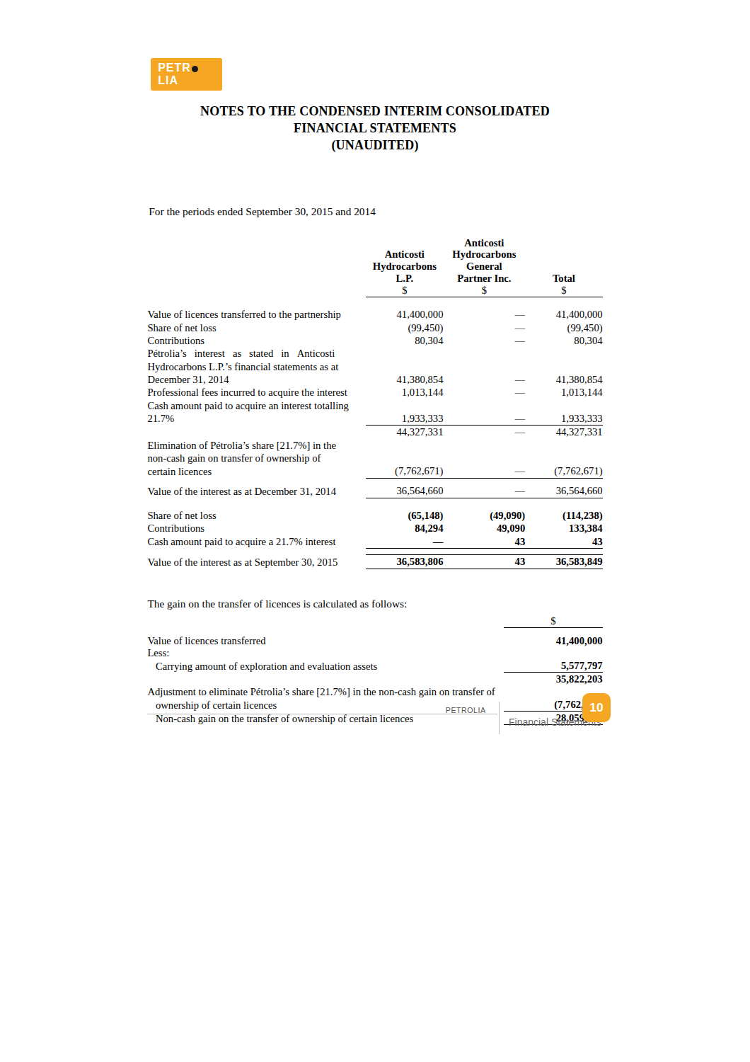PETR LIA
NOTES TO THE CONDENSED INTERIM CONSOLIDATED
FINANCIAL STATEMENTS
(UNAUDITED)
For the periods ended September 30, 2015 and 2014
| | | Anticosti | |
| | Anticosti | Hydrocarbons | |
| | Hydrocarbons | General | |
| | L.P. | Partner Inc. | Total |
| | $ | $ | $ |
| Value of licences transferred to the partnership | 41,400,000 | — | 41,400,000 |
| Share of net loss | (99,450) | — | (99,450) |
| Contributions | 80,304 | — | 80,304 |
| Pétrolia’s interest as stated in Anticosti | | | |
| Hydrocarbons L.P.’s financial statements as at | | | |
| December 31, 2014 | 41,380,854 | — | 41,380,854 |
| Professional fees incurred to acquire the interest | 1,013,144 | — | 1,013,144 |
| Cash amount paid to acquire an interest totalling | | | |
| 21.7% | 1,933,333 | — | 1,933,333 |
| | 44,327,331 | — | 44,327,331 |
| Elimination of Pétrolia’s share [21.7%] in the | | | |
| non-cash gain on transfer of ownership of | | | |
| certain licences | (7,762,671) | — | (7,762,671) |
| Value of the interest as at December 31, 2014 | 36,564,660 | — | 36,564,660 |
| Share of net loss | (65,148) | (49,090) | (114,238) |
| Contributions | 84,294 | 49,090 | 133,384 |
| Cash amount paid to acquire a 21.7% interest | — | 43 | 43 |
| Value of the interest as at September 30, 2015 | 36,583,806 | 43 | 36,583,849 |
The gain on the transfer of licences is calculated as follows:
| | $ |
| Value of licences transferred | 41,400,000 |
| Less: | |
| Carrying amount of exploration and evaluation assets | 5,577,797 |
| | 35,822,203 |
| Adjustment to eliminate Pétrolia’s share [21.7%] in the non-cash gain on transfer of | |
| ownership of certain licences | (7,762,671) |
| Non-cash gain on the transfer of ownership of certain licences | 28,059,532 |
PETROLIA
Financial Statements
10